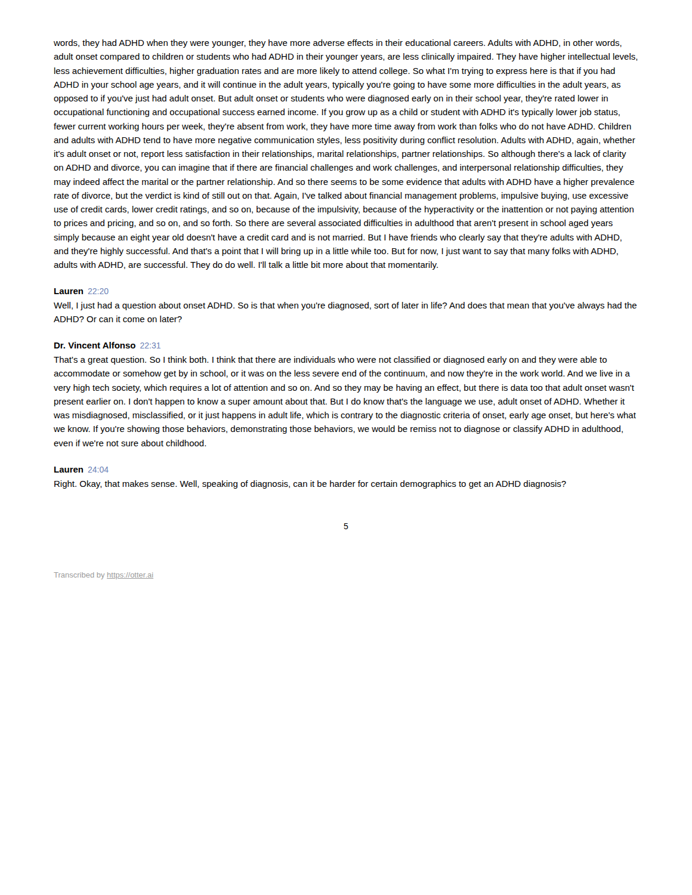words, they had ADHD when they were younger, they have more adverse effects in their educational careers. Adults with ADHD, in other words, adult onset compared to children or students who had ADHD in their younger years, are less clinically impaired. They have higher intellectual levels, less achievement difficulties, higher graduation rates and are more likely to attend college. So what I'm trying to express here is that if you had ADHD in your school age years, and it will continue in the adult years, typically you're going to have some more difficulties in the adult years, as opposed to if you've just had adult onset. But adult onset or students who were diagnosed early on in their school year, they're rated lower in occupational functioning and occupational success earned income. If you grow up as a child or student with ADHD it's typically lower job status, fewer current working hours per week, they're absent from work, they have more time away from work than folks who do not have ADHD. Children and adults with ADHD tend to have more negative communication styles, less positivity during conflict resolution. Adults with ADHD, again, whether it's adult onset or not, report less satisfaction in their relationships, marital relationships, partner relationships. So although there's a lack of clarity on ADHD and divorce, you can imagine that if there are financial challenges and work challenges, and interpersonal relationship difficulties, they may indeed affect the marital or the partner relationship. And so there seems to be some evidence that adults with ADHD have a higher prevalence rate of divorce, but the verdict is kind of still out on that. Again, I've talked about financial management problems, impulsive buying, use excessive use of credit cards, lower credit ratings, and so on, because of the impulsivity, because of the hyperactivity or the inattention or not paying attention to prices and pricing, and so on, and so forth. So there are several associated difficulties in adulthood that aren't present in school aged years simply because an eight year old doesn't have a credit card and is not married. But I have friends who clearly say that they're adults with ADHD, and they're highly successful. And that's a point that I will bring up in a little while too. But for now, I just want to say that many folks with ADHD, adults with ADHD, are successful. They do do well. I'll talk a little bit more about that momentarily.
Lauren 22:20
Well, I just had a question about onset ADHD. So is that when you're diagnosed, sort of later in life? And does that mean that you've always had the ADHD? Or can it come on later?
Dr. Vincent Alfonso 22:31
That's a great question. So I think both. I think that there are individuals who were not classified or diagnosed early on and they were able to accommodate or somehow get by in school, or it was on the less severe end of the continuum, and now they're in the work world. And we live in a very high tech society, which requires a lot of attention and so on. And so they may be having an effect, but there is data too that adult onset wasn't present earlier on. I don't happen to know a super amount about that. But I do know that's the language we use, adult onset of ADHD. Whether it was misdiagnosed, misclassified, or it just happens in adult life, which is contrary to the diagnostic criteria of onset, early age onset, but here's what we know. If you're showing those behaviors, demonstrating those behaviors, we would be remiss not to diagnose or classify ADHD in adulthood, even if we're not sure about childhood.
Lauren 24:04
Right. Okay, that makes sense. Well, speaking of diagnosis, can it be harder for certain demographics to get an ADHD diagnosis?
5
Transcribed by https://otter.ai